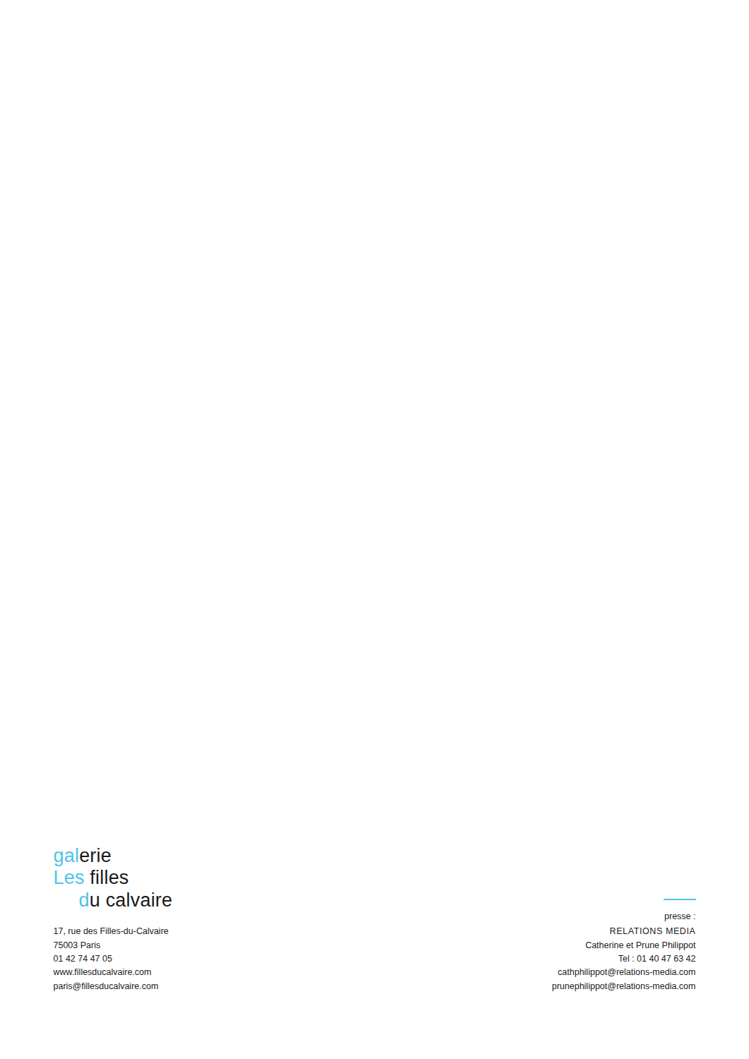gal erie
Les filles
du calvaire
17, rue des Filles-du-Calvaire
75003 Paris
01 42 74 47 05
www.fillesducalvaire.com
paris@fillesducalvaire.com
presse :
RELATIONS MEDIA
Catherine et Prune Philippot
Tel : 01 40 47 63 42
cathphilippot@relations-media.com
prunephilippot@relations-media.com